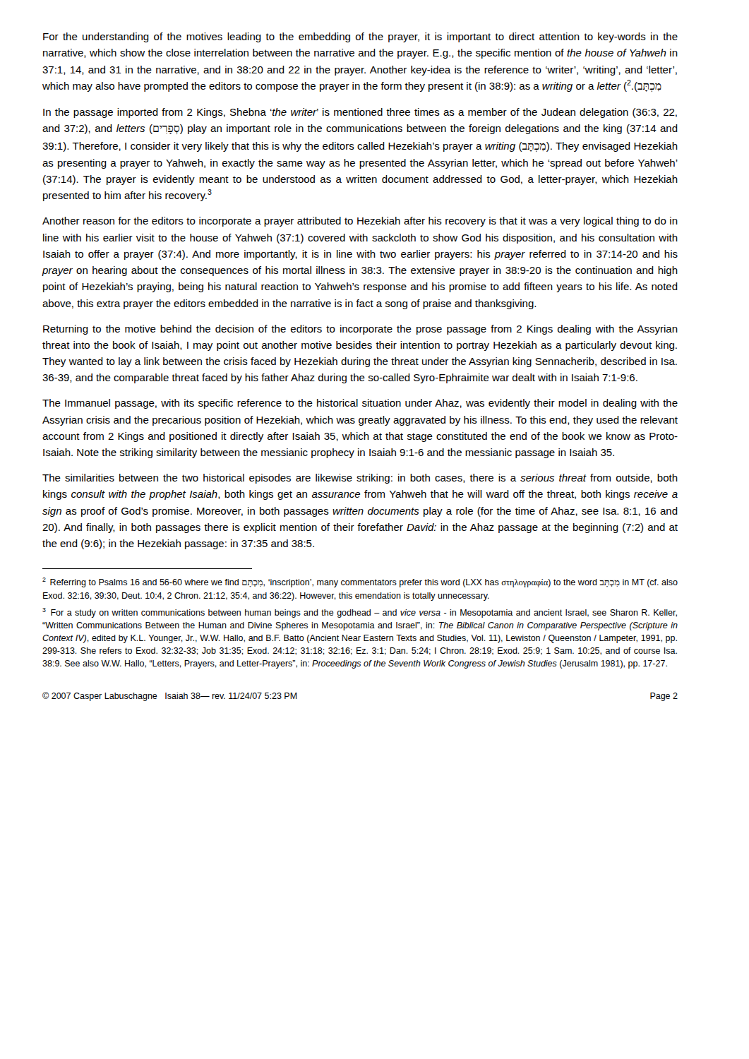For the understanding of the motives leading to the embedding of the prayer, it is important to direct attention to key-words in the narrative, which show the close interrelation between the narrative and the prayer. E.g., the specific mention of the house of Yahweh in 37:1, 14, and 31 in the narrative, and in 38:20 and 22 in the prayer. Another key-idea is the reference to ‘writer’, ‘writing’, and ‘letter’, which may also have prompted the editors to compose the prayer in the form they present it (in 38:9): as a writing or a letter (מִכְתָּב).2
In the passage imported from 2 Kings, Shebna ‘the writer’ is mentioned three times as a member of the Judean delegation (36:3, 22, and 37:2), and letters (סְפָרִים) play an important role in the communications between the foreign delegations and the king (37:14 and 39:1). Therefore, I consider it very likely that this is why the editors called Hezekiah’s prayer a writing (מִכְתָּב). They envisaged Hezekiah as presenting a prayer to Yahweh, in exactly the same way as he presented the Assyrian letter, which he ‘spread out before Yahweh’ (37:14). The prayer is evidently meant to be understood as a written document addressed to God, a letter-prayer, which Hezekiah presented to him after his recovery.3
Another reason for the editors to incorporate a prayer attributed to Hezekiah after his recovery is that it was a very logical thing to do in line with his earlier visit to the house of Yahweh (37:1) covered with sackcloth to show God his disposition, and his consultation with Isaiah to offer a prayer (37:4). And more importantly, it is in line with two earlier prayers: his prayer referred to in 37:14-20 and his prayer on hearing about the consequences of his mortal illness in 38:3. The extensive prayer in 38:9-20 is the continuation and high point of Hezekiah’s praying, being his natural reaction to Yahweh’s response and his promise to add fifteen years to his life. As noted above, this extra prayer the editors embedded in the narrative is in fact a song of praise and thanksgiving.
Returning to the motive behind the decision of the editors to incorporate the prose passage from 2 Kings dealing with the Assyrian threat into the book of Isaiah, I may point out another motive besides their intention to portray Hezekiah as a particularly devout king. They wanted to lay a link between the crisis faced by Hezekiah during the threat under the Assyrian king Sennacherib, described in Isa. 36-39, and the comparable threat faced by his father Ahaz during the so-called Syro-Ephraimite war dealt with in Isaiah 7:1-9:6.
The Immanuel passage, with its specific reference to the historical situation under Ahaz, was evidently their model in dealing with the Assyrian crisis and the precarious position of Hezekiah, which was greatly aggravated by his illness. To this end, they used the relevant account from 2 Kings and positioned it directly after Isaiah 35, which at that stage constituted the end of the book we know as Proto-Isaiah. Note the striking similarity between the messianic prophecy in Isaiah 9:1-6 and the messianic passage in Isaiah 35.
The similarities between the two historical episodes are likewise striking: in both cases, there is a serious threat from outside, both kings consult with the prophet Isaiah, both kings get an assurance from Yahweh that he will ward off the threat, both kings receive a sign as proof of God’s promise. Moreover, in both passages written documents play a role (for the time of Ahaz, see Isa. 8:1, 16 and 20). And finally, in both passages there is explicit mention of their forefather David: in the Ahaz passage at the beginning (7:2) and at the end (9:6); in the Hezekiah passage: in 37:35 and 38:5.
2 Referring to Psalms 16 and 56-60 where we find מִכְתָּם, ‘inscription’, many commentators prefer this word (LXX has στηλογραφία) to the word מִכְתָּב in MT (cf. also Exod. 32:16, 39:30, Deut. 10:4, 2 Chron. 21:12, 35:4, and 36:22). However, this emendation is totally unnecessary.
3 For a study on written communications between human beings and the godhead – and vice versa - in Mesopotamia and ancient Israel, see Sharon R. Keller, “Written Communications Between the Human and Divine Spheres in Mesopotamia and Israel”, in: The Biblical Canon in Comparative Perspective (Scripture in Context IV), edited by K.L. Younger, Jr., W.W. Hallo, and B.F. Batto (Ancient Near Eastern Texts and Studies, Vol. 11), Lewiston / Queenston / Lampeter, 1991, pp. 299-313. She refers to Exod. 32:32-33; Job 31:35; Exod. 24:12; 31:18; 32:16; Ez. 3:1; Dan. 5:24; I Chron. 28:19; Exod. 25:9; 1 Sam. 10:25, and of course Isa. 38:9. See also W.W. Hallo, “Letters, Prayers, and Letter-Prayers”, in: Proceedings of the Seventh Worlk Congress of Jewish Studies (Jerusalm 1981), pp. 17-27.
© 2007 Casper Labuschagne Isaiah 38— rev. 11/24/07 5:23 PM
Page 2